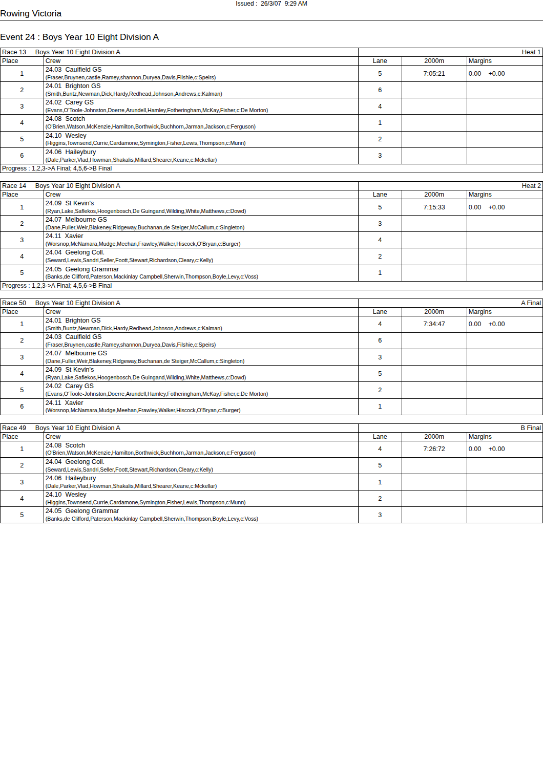Issued : 26/3/07 9:29 AM
Rowing Victoria
Event 24 : Boys Year 10 Eight Division A
| Race 13 Boys Year 10 Eight Division A | Heat 1 |
| --- | --- |
| Place | Crew | Lane | 2000m | Margins |
| 1 | 24.03 Caulfield GS (Fraser,Bruynen,castle,Ramey,shannon,Duryea,Davis,Filshie,c:Speirs) | 5 | 7:05:21 | 0.00 +0.00 |
| 2 | 24.01 Brighton GS (Smith,Buntz,Newman,Dick,Hardy,Redhead,Johnson,Andrews,c:Kalman) | 6 | | |
| 3 | 24.02 Carey GS (Evans,O'Toole-Johnston,Doerre,Arundell,Hamley,Fotheringham,McKay,Fisher,c:De Morton) | 4 | | |
| 4 | 24.08 Scotch (O'Brien,Watson,McKenzie,Hamilton,Borthwick,Buchhorn,Jarman,Jackson,c:Ferguson) | 1 | | |
| 5 | 24.10 Wesley (Higgins,Townsend,Currie,Cardamone,Symington,Fisher,Lewis,Thompson,c:Munn) | 2 | | |
| 6 | 24.06 Haileybury (Dale,Parker,Vlad,Howman,Shakalis,Millard,Shearer,Keane,c:Mckellar) | 3 | | |
Progress : 1,2,3->A Final; 4,5,6->B Final
| Race 14 Boys Year 10 Eight Division A | Heat 2 |
| --- | --- |
| Place | Crew | Lane | 2000m | Margins |
| 1 | 24.09 St Kevin's (Ryan,Lake,Saflekos,Hoogenbosch,De Guingand,Wilding,White,Matthews,c:Dowd) | 5 | 7:15:33 | 0.00 +0.00 |
| 2 | 24.07 Melbourne GS (Dane,Fuller,Weir,Blakeney,Ridgeway,Buchanan,de Steiger,McCallum,c:Singleton) | 3 | | |
| 3 | 24.11 Xavier (Worsnop,McNamara,Mudge,Meehan,Frawley,Walker,Hiscock,O'Bryan,c:Burger) | 4 | | |
| 4 | 24.04 Geelong Coll. (Seward,Lewis,Sandri,Seller,Foott,Stewart,Richardson,Cleary,c:Kelly) | 2 | | |
| 5 | 24.05 Geelong Grammar (Banks,de Clifford,Paterson,Mackinlay Campbell,Sherwin,Thompson,Boyle,Levy,c:Voss) | 1 | | |
Progress : 1,2,3->A Final; 4,5,6->B Final
| Race 50 Boys Year 10 Eight Division A | A Final |
| --- | --- |
| Place | Crew | Lane | 2000m | Margins |
| 1 | 24.01 Brighton GS (Smith,Buntz,Newman,Dick,Hardy,Redhead,Johnson,Andrews,c:Kalman) | 4 | 7:34:47 | 0.00 +0.00 |
| 2 | 24.03 Caulfield GS (Fraser,Bruynen,castle,Ramey,shannon,Duryea,Davis,Filshie,c:Speirs) | 6 | | |
| 3 | 24.07 Melbourne GS (Dane,Fuller,Weir,Blakeney,Ridgeway,Buchanan,de Steiger,McCallum,c:Singleton) | 3 | | |
| 4 | 24.09 St Kevin's (Ryan,Lake,Saflekos,Hoogenbosch,De Guingand,Wilding,White,Matthews,c:Dowd) | 5 | | |
| 5 | 24.02 Carey GS (Evans,O'Toole-Johnston,Doerre,Arundell,Hamley,Fotheringham,McKay,Fisher,c:De Morton) | 2 | | |
| 6 | 24.11 Xavier (Worsnop,McNamara,Mudge,Meehan,Frawley,Walker,Hiscock,O'Bryan,c:Burger) | 1 | | |
| Race 49 Boys Year 10 Eight Division A | B Final |
| --- | --- |
| Place | Crew | Lane | 2000m | Margins |
| 1 | 24.08 Scotch (O'Brien,Watson,McKenzie,Hamilton,Borthwick,Buchhorn,Jarman,Jackson,c:Ferguson) | 4 | 7:26:72 | 0.00 +0.00 |
| 2 | 24.04 Geelong Coll. (Seward,Lewis,Sandri,Seller,Foott,Stewart,Richardson,Cleary,c:Kelly) | 5 | | |
| 3 | 24.06 Haileybury (Dale,Parker,Vlad,Howman,Shakalis,Millard,Shearer,Keane,c:Mckellar) | 1 | | |
| 4 | 24.10 Wesley (Higgins,Townsend,Currie,Cardamone,Symington,Fisher,Lewis,Thompson,c:Munn) | 2 | | |
| 5 | 24.05 Geelong Grammar (Banks,de Clifford,Paterson,Mackinlay Campbell,Sherwin,Thompson,Boyle,Levy,c:Voss) | 3 | | |